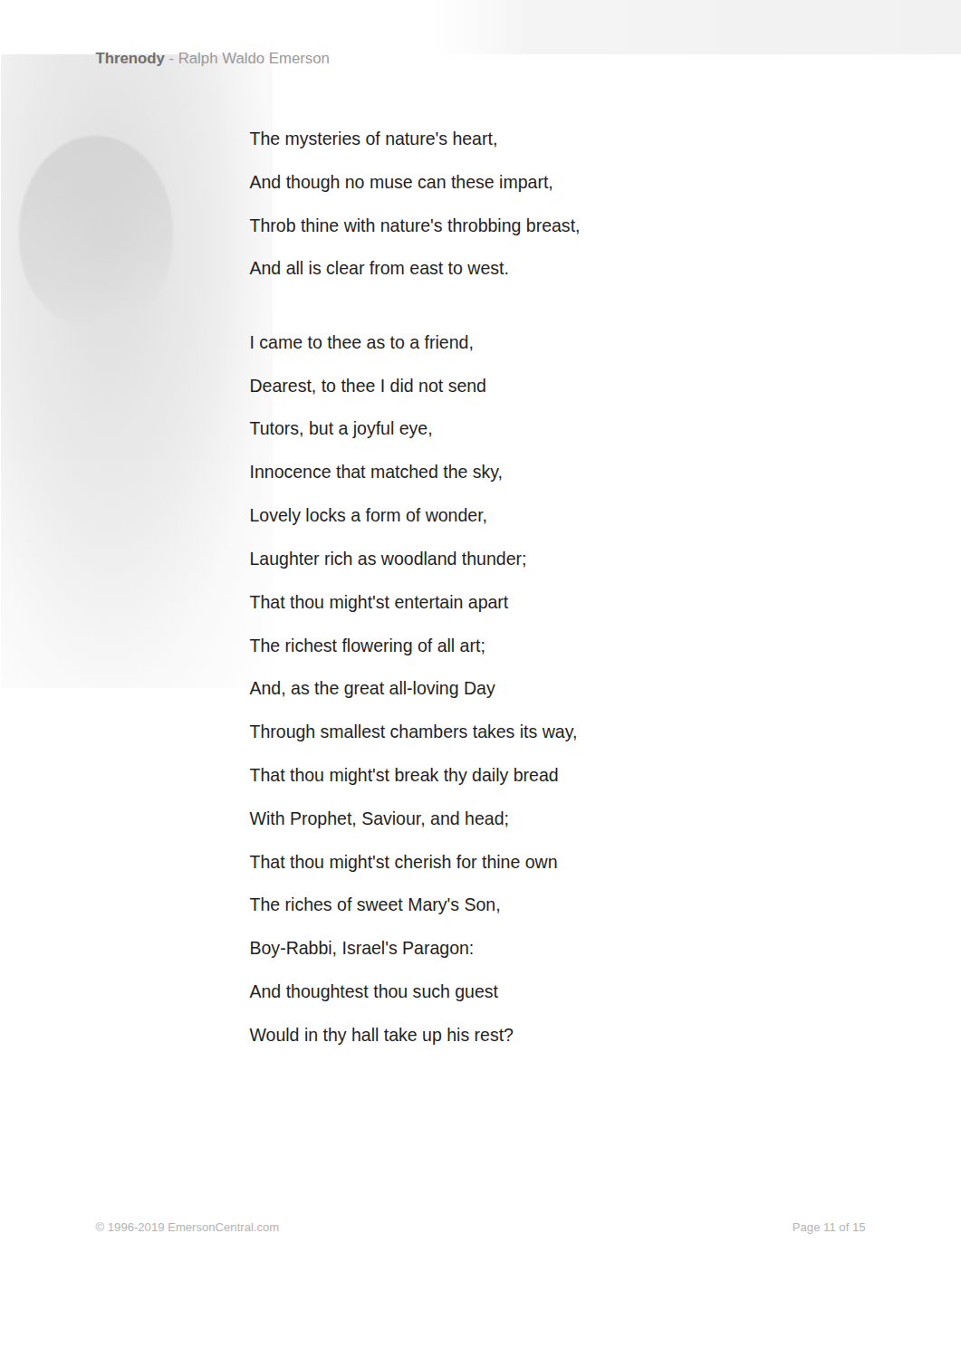Threnody - Ralph Waldo Emerson
The mysteries of nature's heart,
And though no muse can these impart,
Throb thine with nature's throbbing breast,
And all is clear from east to west.
I came to thee as to a friend,
Dearest, to thee I did not send
Tutors, but a joyful eye,
Innocence that matched the sky,
Lovely locks a form of wonder,
Laughter rich as woodland thunder;
That thou might'st entertain apart
The richest flowering of all art;
And, as the great all-loving Day
Through smallest chambers takes its way,
That thou might'st break thy daily bread
With Prophet, Saviour, and head;
That thou might'st cherish for thine own
The riches of sweet Mary's Son,
Boy-Rabbi, Israel's Paragon:
And thoughtest thou such guest
Would in thy hall take up his rest?
© 1996-2019 EmersonCentral.com Page 11 of 15